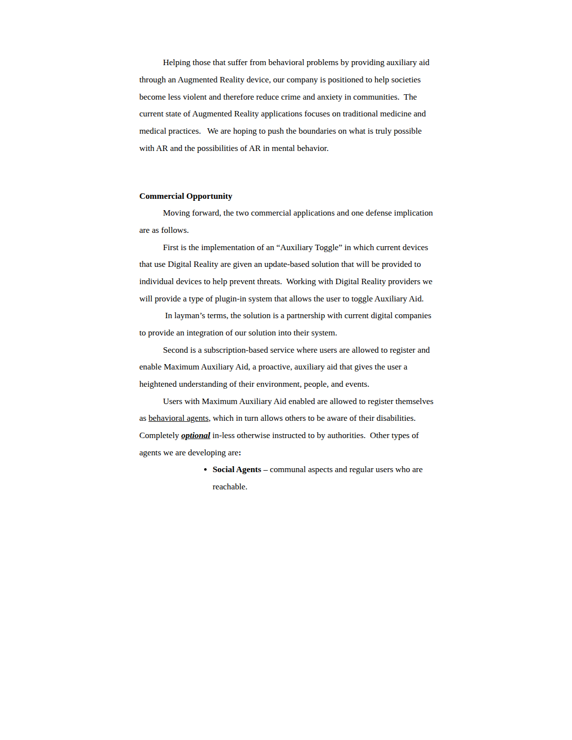Helping those that suffer from behavioral problems by providing auxiliary aid through an Augmented Reality device, our company is positioned to help societies become less violent and therefore reduce crime and anxiety in communities. The current state of Augmented Reality applications focuses on traditional medicine and medical practices. We are hoping to push the boundaries on what is truly possible with AR and the possibilities of AR in mental behavior.
Commercial Opportunity
Moving forward, the two commercial applications and one defense implication are as follows.
First is the implementation of an “Auxiliary Toggle” in which current devices that use Digital Reality are given an update-based solution that will be provided to individual devices to help prevent threats. Working with Digital Reality providers we will provide a type of plugin-in system that allows the user to toggle Auxiliary Aid.
In layman’s terms, the solution is a partnership with current digital companies to provide an integration of our solution into their system.
Second is a subscription-based service where users are allowed to register and enable Maximum Auxiliary Aid, a proactive, auxiliary aid that gives the user a heightened understanding of their environment, people, and events.
Users with Maximum Auxiliary Aid enabled are allowed to register themselves as behavioral agents, which in turn allows others to be aware of their disabilities. Completely optional in-less otherwise instructed to by authorities. Other types of agents we are developing are:
Social Agents – communal aspects and regular users who are reachable.